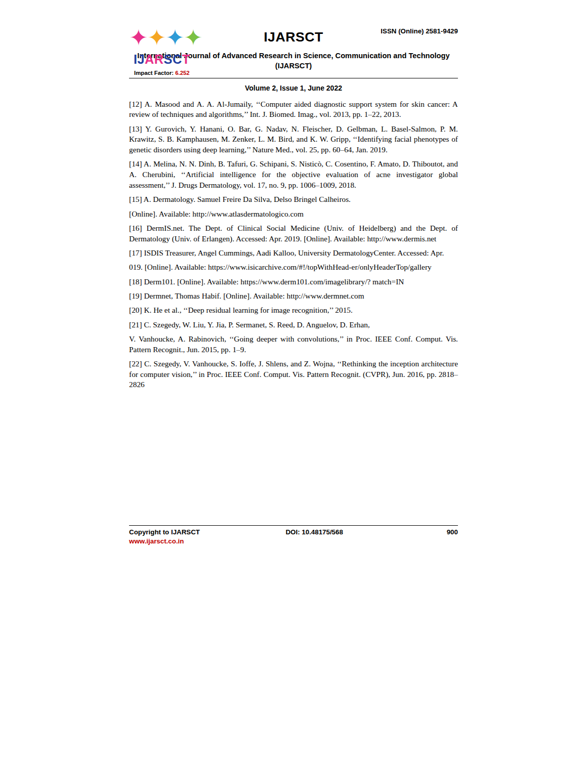✦✦✦✦
IJ AR SC T
Impact Factor: 6.252
ISSN (Online) 2581-9429
IJARSCT
International Journal of Advanced Research in Science, Communication and Technology (IJARSCT)
Volume 2, Issue 1, June 2022
[12] A. Masood and A. A. Al-Jumaily, ‘‘Computer aided diagnostic support system for skin cancer: A review of techniques and algorithms,’’ Int. J. Biomed. Imag., vol. 2013, pp. 1–22, 2013.
[13] Y. Gurovich, Y. Hanani, O. Bar, G. Nadav, N. Fleischer, D. Gelbman, L. Basel-Salmon, P. M. Krawitz, S. B. Kamphausen, M. Zenker, L. M. Bird, and K. W. Gripp, ‘‘Identifying facial phenotypes of genetic disorders using deep learning,’’ Nature Med., vol. 25, pp. 60–64, Jan. 2019.
[14] A. Melina, N. N. Dinh, B. Tafuri, G. Schipani, S. Nisticò, C. Cosentino, F. Amato, D. Thiboutot, and A. Cherubini, ‘‘Artificial intelligence for the objective evaluation of acne investigator global assessment,’’ J. Drugs Dermatology, vol. 17, no. 9, pp. 1006–1009, 2018.
[15] A. Dermatology. Samuel Freire Da Silva, Delso Bringel Calheiros.
[Online]. Available: http://www.atlasdermatologico.com
[16] DermIS.net. The Dept. of Clinical Social Medicine (Univ. of Heidelberg) and the Dept. of Dermatology (Univ. of Erlangen). Accessed: Apr. 2019. [Online]. Available: http://www.dermis.net
[17] ISDIS Treasurer, Angel Cummings, Aadi Kalloo, University DermatologyCenter. Accessed: Apr.
019. [Online]. Available: https://www.isicarchive.com/#!/topWithHead-er/onlyHeaderTop/gallery
[18] Derm101. [Online]. Available: https://www.derm101.com/imagelibrary/? match=IN
[19] Dermnet, Thomas Habif. [Online]. Available: http://www.dermnet.com
[20] K. He et al., ‘‘Deep residual learning for image recognition,’’ 2015.
[21] C. Szegedy, W. Liu, Y. Jia, P. Sermanet, S. Reed, D. Anguelov, D. Erhan,
V. Vanhoucke, A. Rabinovich, ‘‘Going deeper with convolutions,’’ in Proc. IEEE Conf. Comput. Vis. Pattern Recognit., Jun. 2015, pp. 1–9.
[22] C. Szegedy, V. Vanhoucke, S. Ioffe, J. Shlens, and Z. Wojna, ‘‘Rethinking the inception architecture for computer vision,’’ in Proc. IEEE Conf. Comput. Vis. Pattern Recognit. (CVPR), Jun. 2016, pp. 2818–2826
Copyright to IJARSCT
www.ijarsct.co.in
DOI: 10.48175/568
900